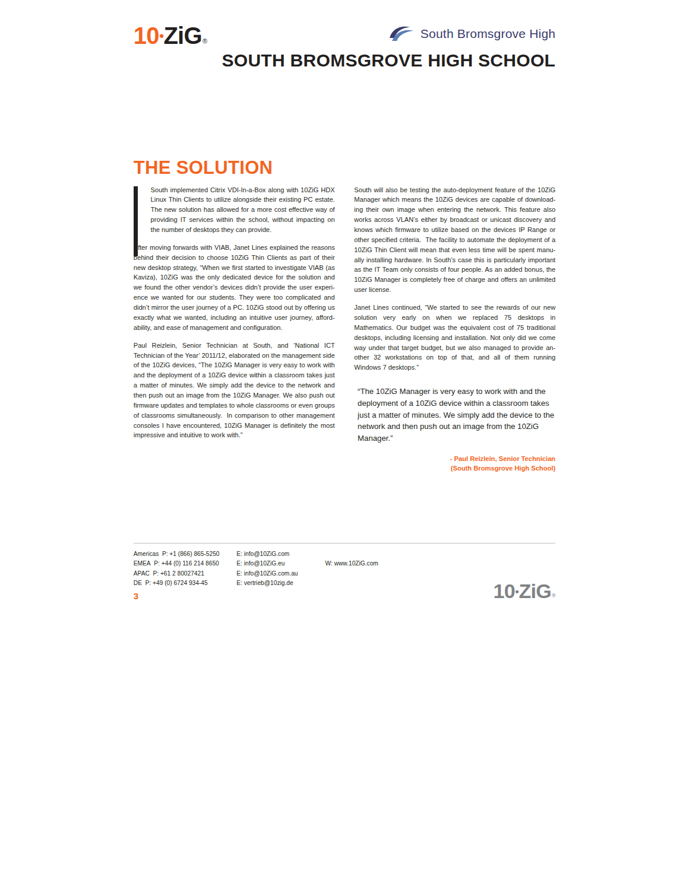10•ZiG®
South Bromsgrove High
South Bromsgrove High School
THE SOLUTION
South implemented Citrix VDI-In-a-Box along with 10ZiG HDX Linux Thin Clients to utilize alongside their existing PC estate. The new solution has allowed for a more cost effective way of providing IT services within the school, without impacting on the number of desktops they can provide.
After moving forwards with VIAB, Janet Lines explained the reasons behind their decision to choose 10ZiG Thin Clients as part of their new desktop strategy, “When we first started to investigate VIAB (as Kaviza), 10ZiG was the only dedicated device for the solution and we found the other vendor’s devices didn’t provide the user experience we wanted for our students. They were too complicated and didn’t mirror the user journey of a PC. 10ZiG stood out by offering us exactly what we wanted, including an intuitive user journey, affordability, and ease of management and configuration.
Paul Reizlein, Senior Technician at South, and ‘National ICT Technician of the Year’ 2011/12, elaborated on the management side of the 10ZiG devices, “The 10ZiG Manager is very easy to work with and the deployment of a 10ZiG device within a classroom takes just a matter of minutes. We simply add the device to the network and then push out an image from the 10ZiG Manager. We also push out firmware updates and templates to whole classrooms or even groups of classrooms simultaneously. In comparison to other management consoles I have encountered, 10ZiG Manager is definitely the most impressive and intuitive to work with.”
South will also be testing the auto-deployment feature of the 10ZiG Manager which means the 10ZiG devices are capable of downloading their own image when entering the network. This feature also works across VLAN’s either by broadcast or unicast discovery and knows which firmware to utilize based on the devices IP Range or other specified criteria. The facility to automate the deployment of a 10ZiG Thin Client will mean that even less time will be spent manually installing hardware. In South’s case this is particularly important as the IT Team only consists of four people. As an added bonus, the 10ZiG Manager is completely free of charge and offers an unlimited user license.
Janet Lines continued, “We started to see the rewards of our new solution very early on when we replaced 75 desktops in Mathematics. Our budget was the equivalent cost of 75 traditional desktops, including licensing and installation. Not only did we come way under that target budget, but we also managed to provide another 32 workstations on top of that, and all of them running Windows 7 desktops.”
“The 10ZiG Manager is very easy to work with and the deployment of a 10ZiG device within a classroom takes just a matter of minutes. We simply add the device to the network and then push out an image from the 10ZiG Manager.”
- Paul Reizlein, Senior Technician
(South Bromsgrove High School)
Americas P: +1 (866) 865-5250
EMEA P: +44 (0) 116 214 8650
APAC P: +61 2 80027421
DE P: +49 (0) 6724 934-45
E: info@10ZiG.com
E: info@10ZiG.eu
E: info@10ZiG.com.au
E: vertrieb@10zig.de
W: www.10ZiG.com
3
10•ZiG®